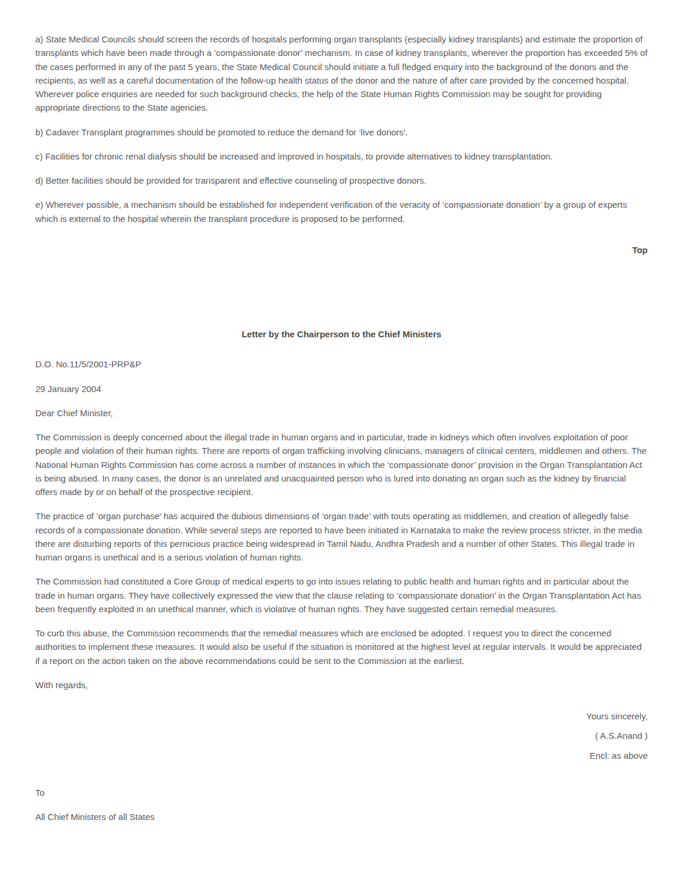a) State Medical Councils should screen the records of hospitals performing organ transplants (especially kidney transplants) and estimate the proportion of transplants which have been made through a ‘compassionate donor’ mechanism. In case of kidney transplants, wherever the proportion has exceeded 5% of the cases performed in any of the past 5 years, the State Medical Council should initiate a full fledged enquiry into the background of the donors and the recipients, as well as a careful documentation of the follow-up health status of the donor and the nature of after care provided by the concerned hospital. Wherever police enquiries are needed for such background checks, the help of the State Human Rights Commission may be sought for providing appropriate directions to the State agencies.
b) Cadaver Transplant programmes should be promoted to reduce the demand for ‘live donors’.
c) Facilities for chronic renal dialysis should be increased and improved in hospitals, to provide alternatives to kidney transplantation.
d) Better facilities should be provided for transparent and effective counseling of prospective donors.
e) Wherever possible, a mechanism should be established for independent verification of the veracity of ‘compassionate donation’ by a group of experts which is external to the hospital wherein the transplant procedure is proposed to be performed.
Top
Letter by the Chairperson to the Chief Ministers
D.O. No.11/5/2001-PRP&P
29 January 2004
Dear Chief Minister,
The Commission is deeply concerned about the illegal trade in human organs and in particular, trade in kidneys which often involves exploitation of poor people and violation of their human rights. There are reports of organ trafficking involving clinicians, managers of clinical centers, middlemen and others. The National Human Rights Commission has come across a number of instances in which the ‘compassionate donor’ provision in the Organ Transplantation Act is being abused. In many cases, the donor is an unrelated and unacquainted person who is lured into donating an organ such as the kidney by financial offers made by or on behalf of the prospective recipient.
The practice of ‘organ purchase’ has acquired the dubious dimensions of ‘organ trade’ with touts operating as middlemen, and creation of allegedly false records of a compassionate donation. While several steps are reported to have been initiated in Karnataka to make the review process stricter, in the media there are disturbing reports of this pernicious practice being widespread in Tamil Nadu, Andhra Pradesh and a number of other States. This illegal trade in human organs is unethical and is a serious violation of human rights.
The Commission had constituted a Core Group of medical experts to go into issues relating to public health and human rights and in particular about the trade in human organs. They have collectively expressed the view that the clause relating to ‘compassionate donation’ in the Organ Transplantation Act has been frequently exploited in an unethical manner, which is violative of human rights. They have suggested certain remedial measures.
To curb this abuse, the Commission recommends that the remedial measures which are enclosed be adopted. I request you to direct the concerned authorities to implement these measures. It would also be useful if the situation is monitored at the highest level at regular intervals. It would be appreciated if a report on the action taken on the above recommendations could be sent to the Commission at the earliest.
With regards,
Yours sincerely,
( A.S.Anand )
Encl: as above
To
All Chief Ministers of all States